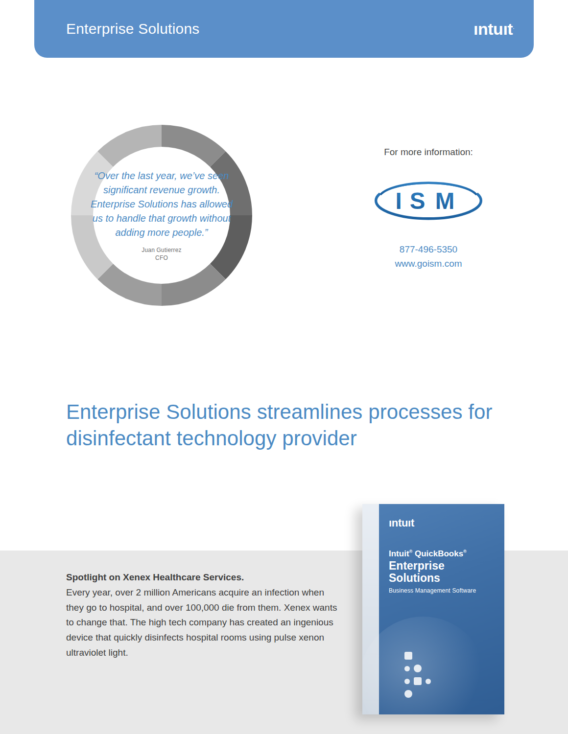Enterprise Solutions
ıntuıt.
“Over the last year, we’ve seen significant revenue growth. Enterprise Solutions has allowed us to handle that growth without adding more people.”
Juan Gutierrez
CFO
For more information:
I S M
877-496-5350
www.goism.com
Enterprise Solutions streamlines processes for disinfectant technology provider
Spotlight on Xenex Healthcare Services.
Every year, over 2 million Americans acquire an infection when they go to hospital, and over 100,000 die from them. Xenex wants to change that. The high tech company has created an ingenious device that quickly disinfects hospital rooms using pulse xenon ultraviolet light.
ıntuıt
Intuit® QuickBooks®
Enterprise Solutions
Business Management Software